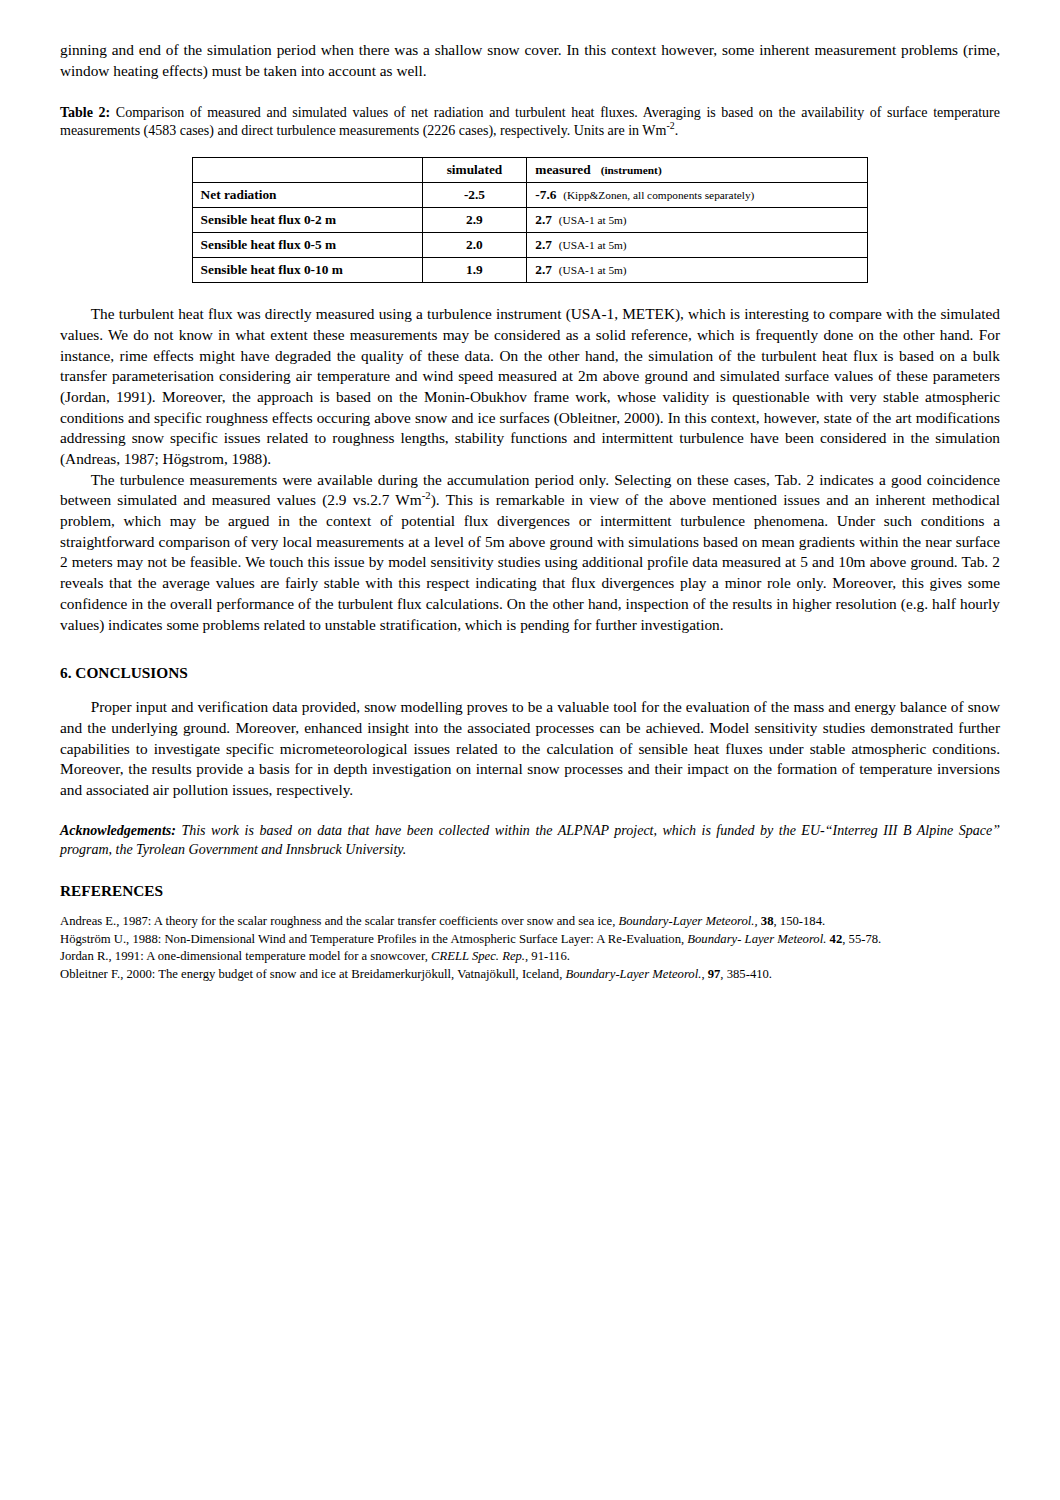ginning and end of the simulation period when there was a shallow snow cover. In this context however, some inherent measurement problems (rime, window heating effects) must be taken into account as well.
Table 2: Comparison of measured and simulated values of net radiation and turbulent heat fluxes. Averaging is based on the availability of surface temperature measurements (4583 cases) and direct turbulence measurements (2226 cases), respectively. Units are in Wm-2.
| | simulated | measured (instrument) |
| Net radiation | -2.5 | -7.6 (Kipp&Zonen, all components separately) |
| Sensible heat flux 0-2 m | 2.9 | 2.7 (USA-1 at 5m) |
| Sensible heat flux 0-5 m | 2.0 | 2.7 (USA-1 at 5m) |
| Sensible heat flux 0-10 m | 1.9 | 2.7 (USA-1 at 5m) |
The turbulent heat flux was directly measured using a turbulence instrument (USA-1, METEK), which is interesting to compare with the simulated values. We do not know in what extent these measurements may be considered as a solid reference, which is frequently done on the other hand. For instance, rime effects might have degraded the quality of these data. On the other hand, the simulation of the turbulent heat flux is based on a bulk transfer parameterisation considering air temperature and wind speed measured at 2m above ground and simulated surface values of these parameters (Jordan, 1991). Moreover, the approach is based on the Monin-Obukhov frame work, whose validity is questionable with very stable atmospheric conditions and specific roughness effects occuring above snow and ice surfaces (Obleitner, 2000). In this context, however, state of the art modifications addressing snow specific issues related to roughness lengths, stability functions and intermittent turbulence have been considered in the simulation (Andreas, 1987; Högstrom, 1988).
The turbulence measurements were available during the accumulation period only. Selecting on these cases, Tab. 2 indicates a good coincidence between simulated and measured values (2.9 vs.2.7 Wm-2). This is remarkable in view of the above mentioned issues and an inherent methodical problem, which may be argued in the context of potential flux divergences or intermittent turbulence phenomena. Under such conditions a straightforward comparison of very local measurements at a level of 5m above ground with simulations based on mean gradients within the near surface 2 meters may not be feasible. We touch this issue by model sensitivity studies using additional profile data measured at 5 and 10m above ground. Tab. 2 reveals that the average values are fairly stable with this respect indicating that flux divergences play a minor role only. Moreover, this gives some confidence in the overall performance of the turbulent flux calculations. On the other hand, inspection of the results in higher resolution (e.g. half hourly values) indicates some problems related to unstable stratification, which is pending for further investigation.
6. CONCLUSIONS
Proper input and verification data provided, snow modelling proves to be a valuable tool for the evaluation of the mass and energy balance of snow and the underlying ground. Moreover, enhanced insight into the associated processes can be achieved. Model sensitivity studies demonstrated further capabilities to investigate specific micrometeorological issues related to the calculation of sensible heat fluxes under stable atmospheric conditions. Moreover, the results provide a basis for in depth investigation on internal snow processes and their impact on the formation of temperature inversions and associated air pollution issues, respectively.
Acknowledgements: This work is based on data that have been collected within the ALPNAP project, which is funded by the EU-“Interreg III B Alpine Space” program, the Tyrolean Government and Innsbruck University.
REFERENCES
Andreas E., 1987: A theory for the scalar roughness and the scalar transfer coefficients over snow and sea ice, Boundary-Layer Meteorol., 38, 150-184.
Högström U., 1988: Non-Dimensional Wind and Temperature Profiles in the Atmospheric Surface Layer: A Re-Evaluation, Boundary- Layer Meteorol. 42, 55-78.
Jordan R., 1991: A one-dimensional temperature model for a snowcover, CRELL Spec. Rep., 91-116.
Obleitner F., 2000: The energy budget of snow and ice at Breidamerkurjökull, Vatnajökull, Iceland, Boundary-Layer Meteorol., 97, 385-410.